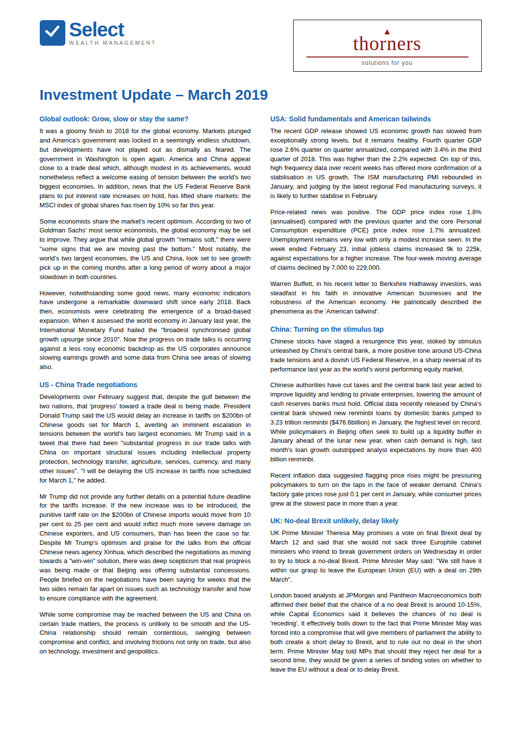Select
WEALTH MANAGEMENT
▲
thorners
solutions for you
Investment Update – March 2019
Global outlook: Grow, slow or stay the same?
It was a gloomy finish to 2018 for the global economy. Markets plunged and America's government was locked in a seemingly endless shutdown, but developments have not played out as dismally as feared. The government in Washington is open again. America and China appear close to a trade deal which, although modest in its achievements, would nonetheless reflect a welcome easing of tension between the world's two biggest economies. In addition, news that the US Federal Reserve Bank plans to put interest rate increases on hold, has lifted share markets: the MSCI index of global shares has risen by 10% so far this year.
Some economists share the market's recent optimism. According to two of Goldman Sachs' most senior economists, the global economy may be set to improve. They argue that while global growth "remains soft," there were "some signs that we are moving past the bottom." Most notably, the world's two largest economies, the US and China, look set to see growth pick up in the coming months after a long period of worry about a major slowdown in both countries.
However, notwithstanding some good news, many economic indicators have undergone a remarkable downward shift since early 2018. Back then, economists were celebrating the emergence of a broad-based expansion. When it assessed the world economy in January last year, the International Monetary Fund hailed the "broadest synchronised global growth upsurge since 2010". Now the progress on trade talks is occurring against a less rosy economic backdrop as the US corporates announce slowing earnings growth and some data from China see areas of slowing also.
US - China Trade negotiations
Developments over February suggest that, despite the gulf between the two nations, that 'progress' toward a trade deal is being made. President Donald Trump said the US would delay an increase in tariffs on $200bn of Chinese goods set for March 1, averting an imminent escalation in tensions between the world's two largest economies. Mr Trump said in a tweet that there had been "substantial progress in our trade talks with China on important structural issues including intellectual property protection, technology transfer, agriculture, services, currency, and many other issues". "I will be delaying the US increase in tariffs now scheduled for March 1," he added.
Mr Trump did not provide any further details on a potential future deadline for the tariffs increase. If the new increase was to be introduced, the punitive tariff rate on the $200bn of Chinese imports would move from 10 per cent to 25 per cent and would inflict much more severe damage on Chinese exporters, and US consumers, than has been the case so far. Despite Mr Trump's optimism and praise for the talks from the official Chinese news agency Xinhua, which described the negotiations as moving towards a "win-win" solution, there was deep scepticism that real progress was being made or that Beijing was offering substantial concessions. People briefed on the negotiations have been saying for weeks that the two sides remain far apart on issues such as technology transfer and how to ensure compliance with the agreement.
While some compromise may be reached between the US and China on certain trade matters, the process is unlikely to be smooth and the US-China relationship should remain contentious, swinging between compromise and conflict, and involving frictions not only on trade, but also on technology, investment and geopolitics.
USA: Solid fundamentals and American tailwinds
The recent GDP release showed US economic growth has slowed from exceptionally strong levels, but it remains healthy. Fourth quarter GDP rose 2.6% quarter on quarter annualized, compared with 3.4% in the third quarter of 2018. This was higher than the 2.2% expected. On top of this, high frequency data over recent weeks has offered more confirmation of a stabilisation in US growth. The ISM manufacturing PMI rebounded in January, and judging by the latest regional Fed manufacturing surveys, it is likely to further stabilise in February.
Price-related news was positive. The GDP price index rose 1.8% (annualised) compared with the previous quarter and the core Personal Consumption expenditure (PCE) price index rose 1.7% annualized. Unemployment remains very low with only a modest increase seen. In the week ended February 23, initial jobless claims increased 9k to 225k, against expectations for a higher increase. The four-week moving average of claims declined by 7,000 to 229,000.
Warren Buffett, in his recent letter to Berkshire Hathaway investors, was steadfast in his faith in innovative American businesses and the robustness of the American economy. He patriotically described the phenomena as the 'American tailwind'.
China: Turning on the stimulus tap
Chinese stocks have staged a resurgence this year, stoked by stimulus unleashed by China's central bank, a more positive tone around US-China trade tensions and a dovish US Federal Reserve, in a sharp reversal of its performance last year as the world's worst performing equity market.
Chinese authorities have cut taxes and the central bank last year acted to improve liquidity and lending to private enterprises, lowering the amount of cash reserves banks must hold. Official data recently released by China's central bank showed new renminbi loans by domestic banks jumped to 3.23 trillion renminbi ($476.6billion) in January, the highest level on record. While policymakers in Beijing often seek to build up a liquidity buffer in January ahead of the lunar new year, when cash demand is high, last month's loan growth outstripped analyst expectations by more than 400 billion renminbi.
Recent inflation data suggested flagging price rises might be pressuring policymakers to turn on the taps in the face of weaker demand. China's factory gate prices rose just 0.1 per cent in January, while consumer prices grew at the slowest pace in more than a year.
UK: No-deal Brexit unlikely, delay likely
UK Prime Minister Theresa May promises a vote on final Brexit deal by March 12 and said that she would not sack three Europhile cabinet ministers who intend to break government orders on Wednesday in order to try to block a no-deal Brexit. Prime Minister May said: "We still have it within our grasp to leave the European Union (EU) with a deal on 29th March".
London based analysts at JPMorgan and Pantheon Macroeconomics both affirmed their belief that the chance of a no deal Brexit is around 10-15%, while Capital Economics said it believes the chances of no deal is 'receding'. It effectively boils down to the fact that Prime Minister May was forced into a compromise that will give members of parliament the ability to both create a short delay to Brexit, and to rule out no deal in the short term. Prime Minister May told MPs that should they reject her deal for a second time, they would be given a series of binding votes on whether to leave the EU without a deal or to delay Brexit.